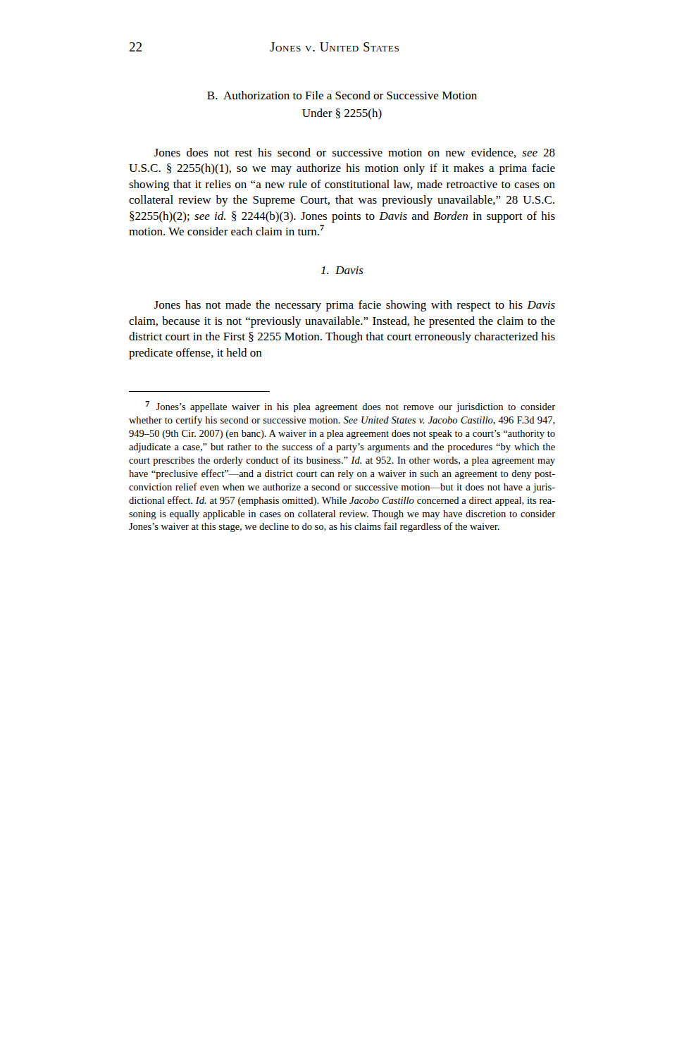22 Jones v. United States
B. Authorization to File a Second or Successive Motion Under § 2255(h)
Jones does not rest his second or successive motion on new evidence, see 28 U.S.C. § 2255(h)(1), so we may authorize his motion only if it makes a prima facie showing that it relies on “a new rule of constitutional law, made retroactive to cases on collateral review by the Supreme Court, that was previously unavailable,” 28 U.S.C. §2255(h)(2); see id. § 2244(b)(3). Jones points to Davis and Borden in support of his motion. We consider each claim in turn.7
1. Davis
Jones has not made the necessary prima facie showing with respect to his Davis claim, because it is not “previously unavailable.” Instead, he presented the claim to the district court in the First § 2255 Motion. Though that court erroneously characterized his predicate offense, it held on
7 Jones’s appellate waiver in his plea agreement does not remove our jurisdiction to consider whether to certify his second or successive motion. See United States v. Jacobo Castillo, 496 F.3d 947, 949–50 (9th Cir. 2007) (en banc). A waiver in a plea agreement does not speak to a court’s “authority to adjudicate a case,” but rather to the success of a party’s arguments and the procedures “by which the court prescribes the orderly conduct of its business.” Id. at 952. In other words, a plea agreement may have “preclusive effect”—and a district court can rely on a waiver in such an agreement to deny postconviction relief even when we authorize a second or successive motion—but it does not have a jurisdictional effect. Id. at 957 (emphasis omitted). While Jacobo Castillo concerned a direct appeal, its reasoning is equally applicable in cases on collateral review. Though we may have discretion to consider Jones’s waiver at this stage, we decline to do so, as his claims fail regardless of the waiver.